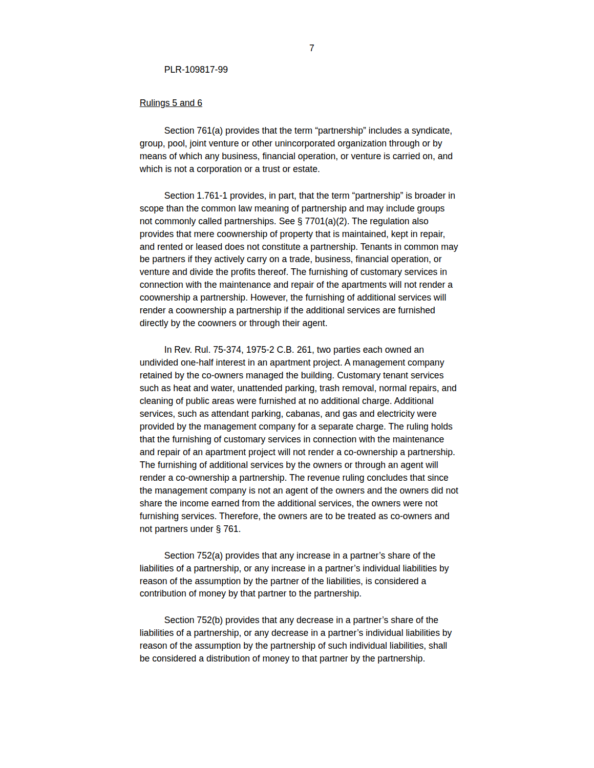7
PLR-109817-99
Rulings 5 and 6
Section 761(a) provides that the term “partnership” includes a syndicate, group, pool, joint venture or other unincorporated organization through or by means of which any business, financial operation, or venture is carried on, and which is not a corporation or a trust or estate.
Section 1.761-1 provides, in part, that the term “partnership” is broader in scope than the common law meaning of partnership and may include groups not commonly called partnerships. See § 7701(a)(2). The regulation also provides that mere coownership of property that is maintained, kept in repair, and rented or leased does not constitute a partnership. Tenants in common may be partners if they actively carry on a trade, business, financial operation, or venture and divide the profits thereof. The furnishing of customary services in connection with the maintenance and repair of the apartments will not render a coownership a partnership. However, the furnishing of additional services will render a coownership a partnership if the additional services are furnished directly by the coowners or through their agent.
In Rev. Rul. 75-374, 1975-2 C.B. 261, two parties each owned an undivided one-half interest in an apartment project. A management company retained by the co-owners managed the building. Customary tenant services such as heat and water, unattended parking, trash removal, normal repairs, and cleaning of public areas were furnished at no additional charge. Additional services, such as attendant parking, cabanas, and gas and electricity were provided by the management company for a separate charge. The ruling holds that the furnishing of customary services in connection with the maintenance and repair of an apartment project will not render a co-ownership a partnership. The furnishing of additional services by the owners or through an agent will render a co-ownership a partnership. The revenue ruling concludes that since the management company is not an agent of the owners and the owners did not share the income earned from the additional services, the owners were not furnishing services. Therefore, the owners are to be treated as co-owners and not partners under § 761.
Section 752(a) provides that any increase in a partner’s share of the liabilities of a partnership, or any increase in a partner’s individual liabilities by reason of the assumption by the partner of the liabilities, is considered a contribution of money by that partner to the partnership.
Section 752(b) provides that any decrease in a partner’s share of the liabilities of a partnership, or any decrease in a partner’s individual liabilities by reason of the assumption by the partnership of such individual liabilities, shall be considered a distribution of money to that partner by the partnership.